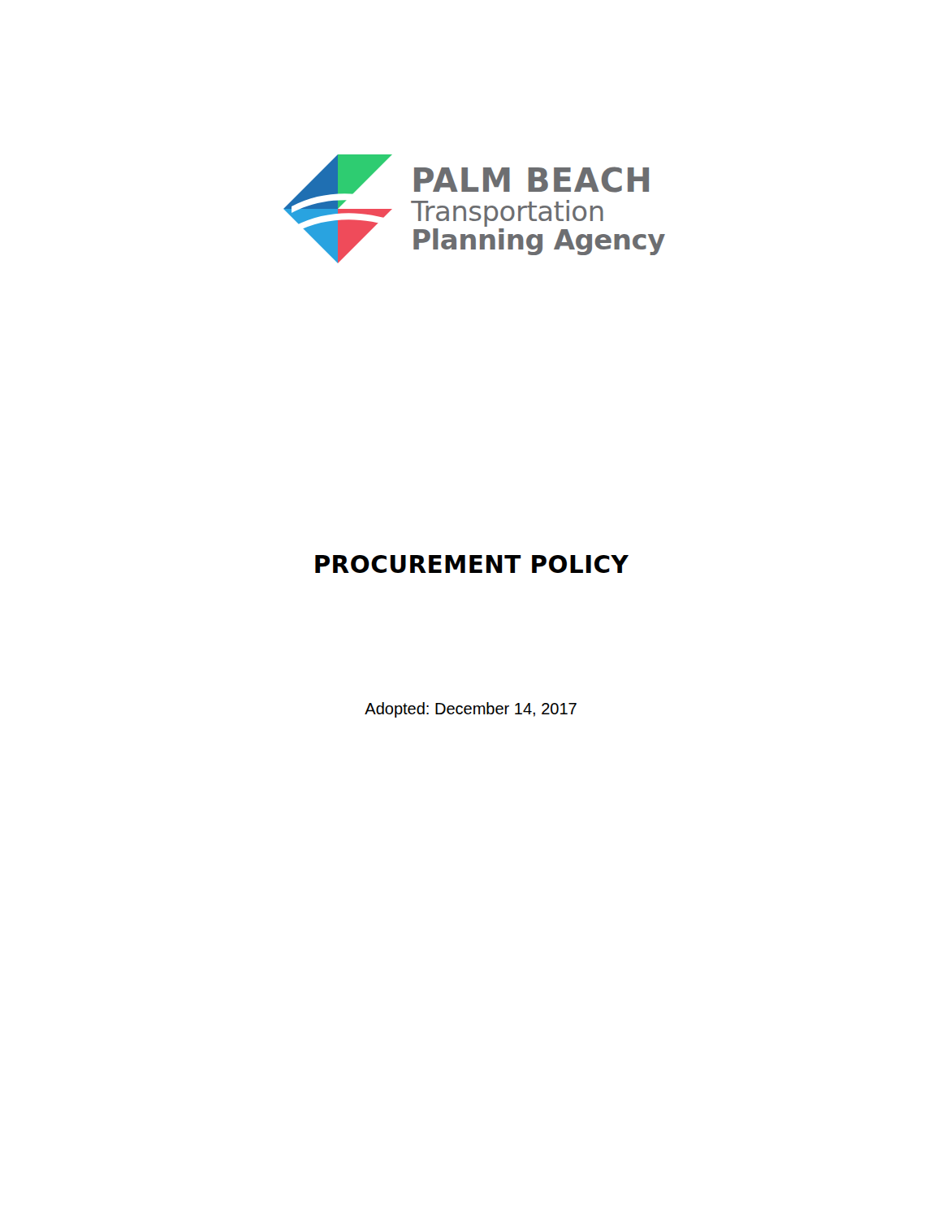PALM BEACH
Transportation
Planning Agency
PROCUREMENT POLICY
Adopted: December 14, 2017